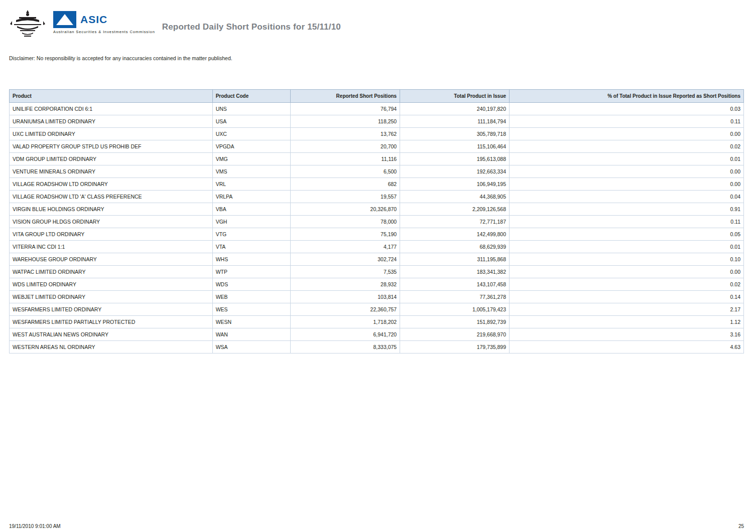ASIC
Australian Securities & Investments Commission
Reported Daily Short Positions for 15/11/10
Disclaimer: No responsibility is accepted for any inaccuracies contained in the matter published.
| Product | Product Code | Reported Short Positions | Total Product in Issue | % of Total Product in Issue Reported as Short Positions |
| --- | --- | --- | --- | --- |
| UNILIFE CORPORATION CDI 6:1 | UNS | 76,794 | 240,197,820 | 0.03 |
| URANIUMSA LIMITED ORDINARY | USA | 118,250 | 111,184,794 | 0.11 |
| UXC LIMITED ORDINARY | UXC | 13,762 | 305,789,718 | 0.00 |
| VALAD PROPERTY GROUP STPLD US PROHIB DEF | VPGDA | 20,700 | 115,106,464 | 0.02 |
| VDM GROUP LIMITED ORDINARY | VMG | 11,116 | 195,613,088 | 0.01 |
| VENTURE MINERALS ORDINARY | VMS | 6,500 | 192,663,334 | 0.00 |
| VILLAGE ROADSHOW LTD ORDINARY | VRL | 682 | 106,949,195 | 0.00 |
| VILLAGE ROADSHOW LTD 'A' CLASS PREFERENCE | VRLPA | 19,557 | 44,368,905 | 0.04 |
| VIRGIN BLUE HOLDINGS ORDINARY | VBA | 20,326,870 | 2,209,126,568 | 0.91 |
| VISION GROUP HLDGS ORDINARY | VGH | 78,000 | 72,771,187 | 0.11 |
| VITA GROUP LTD ORDINARY | VTG | 75,190 | 142,499,800 | 0.05 |
| VITERRA INC CDI 1:1 | VTA | 4,177 | 68,629,939 | 0.01 |
| WAREHOUSE GROUP ORDINARY | WHS | 302,724 | 311,195,868 | 0.10 |
| WATPAC LIMITED ORDINARY | WTP | 7,535 | 183,341,382 | 0.00 |
| WDS LIMITED ORDINARY | WDS | 28,932 | 143,107,458 | 0.02 |
| WEBJET LIMITED ORDINARY | WEB | 103,814 | 77,361,278 | 0.14 |
| WESFARMERS LIMITED ORDINARY | WES | 22,360,757 | 1,005,179,423 | 2.17 |
| WESFARMERS LIMITED PARTIALLY PROTECTED | WESN | 1,718,202 | 151,892,739 | 1.12 |
| WEST AUSTRALIAN NEWS ORDINARY | WAN | 6,941,720 | 219,668,970 | 3.16 |
| WESTERN AREAS NL ORDINARY | WSA | 8,333,075 | 179,735,899 | 4.63 |
19/11/2010 9:01:00 AM
25